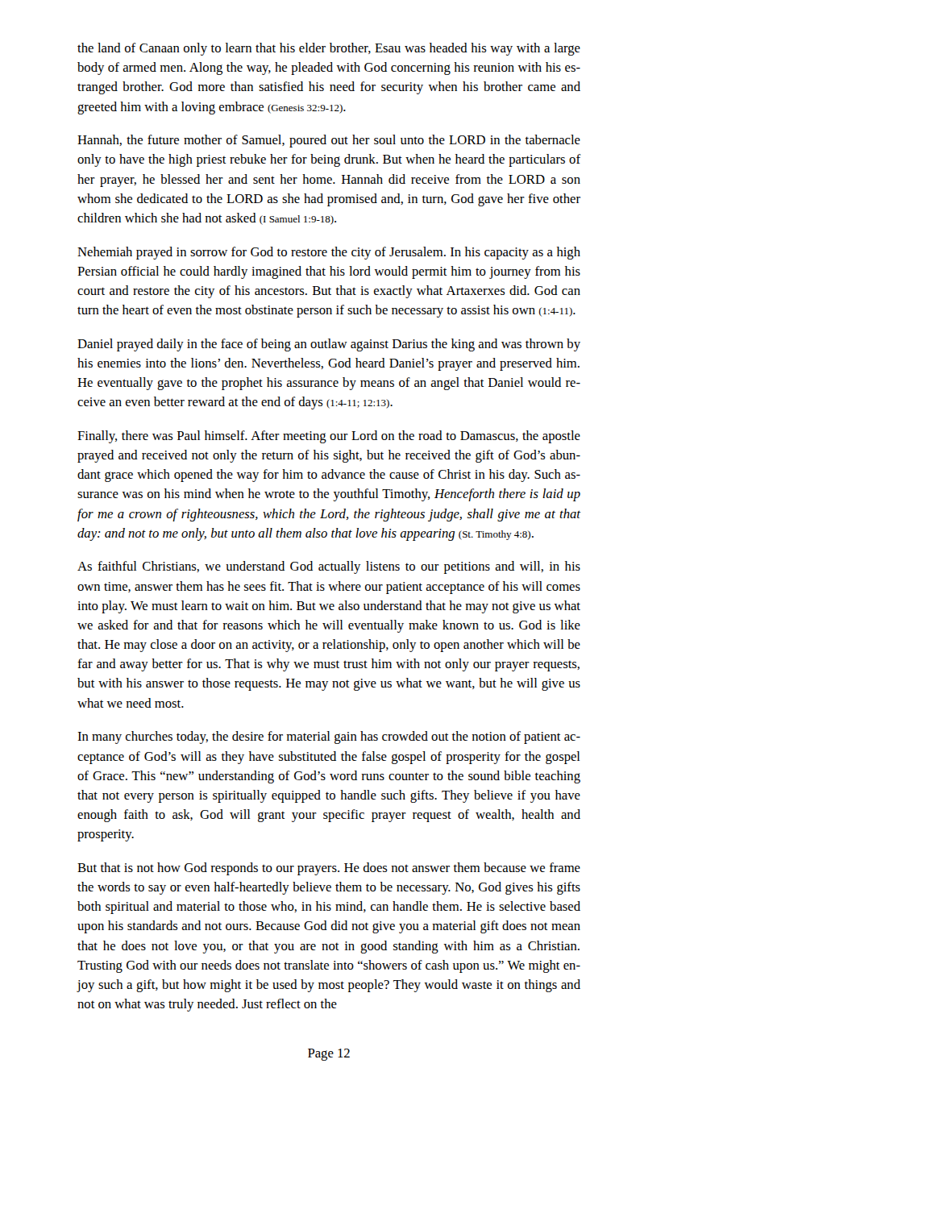the land of Canaan only to learn that his elder brother, Esau was headed his way with a large body of armed men. Along the way, he pleaded with God concerning his reunion with his estranged brother. God more than satisfied his need for security when his brother came and greeted him with a loving embrace (Genesis 32:9-12).
Hannah, the future mother of Samuel, poured out her soul unto the LORD in the tabernacle only to have the high priest rebuke her for being drunk. But when he heard the particulars of her prayer, he blessed her and sent her home. Hannah did receive from the LORD a son whom she dedicated to the LORD as she had promised and, in turn, God gave her five other children which she had not asked (I Samuel 1:9-18).
Nehemiah prayed in sorrow for God to restore the city of Jerusalem. In his capacity as a high Persian official he could hardly imagined that his lord would permit him to journey from his court and restore the city of his ancestors. But that is exactly what Artaxerxes did. God can turn the heart of even the most obstinate person if such be necessary to assist his own (1:4-11).
Daniel prayed daily in the face of being an outlaw against Darius the king and was thrown by his enemies into the lions’ den. Nevertheless, God heard Daniel’s prayer and preserved him. He eventually gave to the prophet his assurance by means of an angel that Daniel would receive an even better reward at the end of days (1:4-11; 12:13).
Finally, there was Paul himself. After meeting our Lord on the road to Damascus, the apostle prayed and received not only the return of his sight, but he received the gift of God’s abundant grace which opened the way for him to advance the cause of Christ in his day. Such assurance was on his mind when he wrote to the youthful Timothy, Henceforth there is laid up for me a crown of righteousness, which the Lord, the righteous judge, shall give me at that day: and not to me only, but unto all them also that love his appearing (St. Timothy 4:8).
As faithful Christians, we understand God actually listens to our petitions and will, in his own time, answer them has he sees fit. That is where our patient acceptance of his will comes into play. We must learn to wait on him. But we also understand that he may not give us what we asked for and that for reasons which he will eventually make known to us. God is like that. He may close a door on an activity, or a relationship, only to open another which will be far and away better for us. That is why we must trust him with not only our prayer requests, but with his answer to those requests. He may not give us what we want, but he will give us what we need most.
In many churches today, the desire for material gain has crowded out the notion of patient acceptance of God’s will as they have substituted the false gospel of prosperity for the gospel of Grace. This “new” understanding of God’s word runs counter to the sound bible teaching that not every person is spiritually equipped to handle such gifts. They believe if you have enough faith to ask, God will grant your specific prayer request of wealth, health and prosperity.
But that is not how God responds to our prayers. He does not answer them because we frame the words to say or even half-heartedly believe them to be necessary. No, God gives his gifts both spiritual and material to those who, in his mind, can handle them. He is selective based upon his standards and not ours. Because God did not give you a material gift does not mean that he does not love you, or that you are not in good standing with him as a Christian. Trusting God with our needs does not translate into “showers of cash upon us.” We might enjoy such a gift, but how might it be used by most people? They would waste it on things and not on what was truly needed. Just reflect on the
Page 12